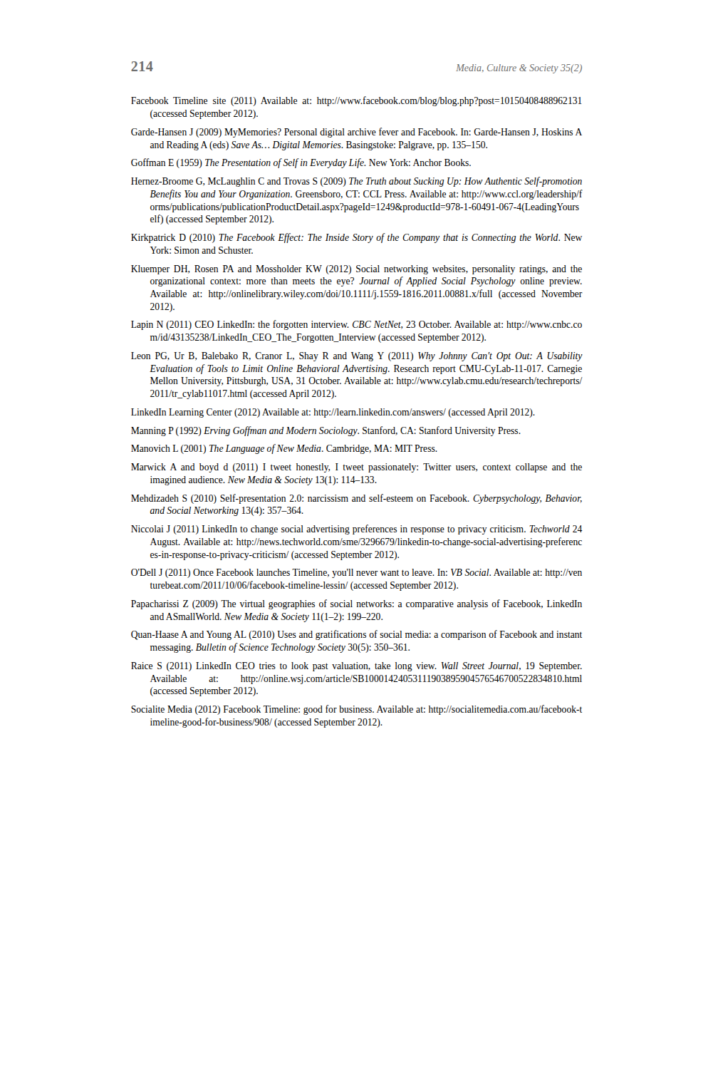214
Media, Culture & Society 35(2)
Facebook Timeline site (2011) Available at: http://www.facebook.com/blog/blog.php?post=10150408488962131 (accessed September 2012).
Garde-Hansen J (2009) MyMemories? Personal digital archive fever and Facebook. In: Garde-Hansen J, Hoskins A and Reading A (eds) Save As… Digital Memories. Basingstoke: Palgrave, pp. 135–150.
Goffman E (1959) The Presentation of Self in Everyday Life. New York: Anchor Books.
Hernez-Broome G, McLaughlin C and Trovas S (2009) The Truth about Sucking Up: How Authentic Self-promotion Benefits You and Your Organization. Greensboro, CT: CCL Press. Available at: http://www.ccl.org/leadership/forms/publications/publicationProductDetail.aspx?pageId=1249&productId=978-1-60491-067-4(LeadingYourself) (accessed September 2012).
Kirkpatrick D (2010) The Facebook Effect: The Inside Story of the Company that is Connecting the World. New York: Simon and Schuster.
Kluemper DH, Rosen PA and Mossholder KW (2012) Social networking websites, personality ratings, and the organizational context: more than meets the eye? Journal of Applied Social Psychology online preview. Available at: http://onlinelibrary.wiley.com/doi/10.1111/j.1559-1816.2011.00881.x/full (accessed November 2012).
Lapin N (2011) CEO LinkedIn: the forgotten interview. CBC NetNet, 23 October. Available at: http://www.cnbc.com/id/43135238/LinkedIn_CEO_The_Forgotten_Interview (accessed September 2012).
Leon PG, Ur B, Balebako R, Cranor L, Shay R and Wang Y (2011) Why Johnny Can't Opt Out: A Usability Evaluation of Tools to Limit Online Behavioral Advertising. Research report CMU-CyLab-11-017. Carnegie Mellon University, Pittsburgh, USA, 31 October. Available at: http://www.cylab.cmu.edu/research/techreports/2011/tr_cylab11017.html (accessed April 2012).
LinkedIn Learning Center (2012) Available at: http://learn.linkedin.com/answers/ (accessed April 2012).
Manning P (1992) Erving Goffman and Modern Sociology. Stanford, CA: Stanford University Press.
Manovich L (2001) The Language of New Media. Cambridge, MA: MIT Press.
Marwick A and boyd d (2011) I tweet honestly, I tweet passionately: Twitter users, context collapse and the imagined audience. New Media & Society 13(1): 114–133.
Mehdizadeh S (2010) Self-presentation 2.0: narcissism and self-esteem on Facebook. Cyberpsychology, Behavior, and Social Networking 13(4): 357–364.
Niccolai J (2011) LinkedIn to change social advertising preferences in response to privacy criticism. Techworld 24 August. Available at: http://news.techworld.com/sme/3296679/linkedin-to-change-social-advertising-preferences-in-response-to-privacy-criticism/ (accessed September 2012).
O'Dell J (2011) Once Facebook launches Timeline, you'll never want to leave. In: VB Social. Available at: http://venturebeat.com/2011/10/06/facebook-timeline-lessin/ (accessed September 2012).
Papacharissi Z (2009) The virtual geographies of social networks: a comparative analysis of Facebook, LinkedIn and ASmallWorld. New Media & Society 11(1–2): 199–220.
Quan-Haase A and Young AL (2010) Uses and gratifications of social media: a comparison of Facebook and instant messaging. Bulletin of Science Technology Society 30(5): 350–361.
Raice S (2011) LinkedIn CEO tries to look past valuation, take long view. Wall Street Journal, 19 September. Available at: http://online.wsj.com/article/SB10001424053111903895904576546700522834810.html (accessed September 2012).
Socialite Media (2012) Facebook Timeline: good for business. Available at: http://socialitemedia.com.au/facebook-timeline-good-for-business/908/ (accessed September 2012).